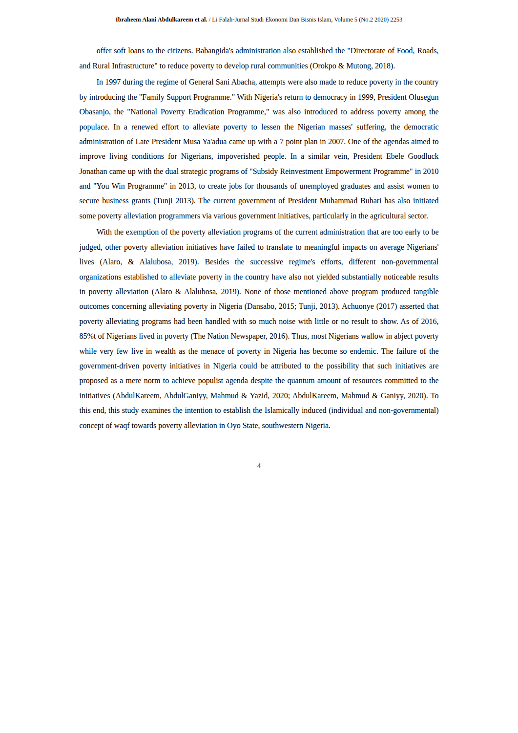Ibraheem Alani Abdulkareem et al. / Li Falah-Jurnal Studi Ekonomi Dan Bisnis Islam, Volume 5 (No.2 2020) 2253
offer soft loans to the citizens. Babangida's administration also established the "Directorate of Food, Roads, and Rural Infrastructure" to reduce poverty to develop rural communities (Orokpo & Mutong, 2018).
In 1997 during the regime of General Sani Abacha, attempts were also made to reduce poverty in the country by introducing the "Family Support Programme." With Nigeria's return to democracy in 1999, President Olusegun Obasanjo, the "National Poverty Eradication Programme," was also introduced to address poverty among the populace. In a renewed effort to alleviate poverty to lessen the Nigerian masses' suffering, the democratic administration of Late President Musa Ya'adua came up with a 7 point plan in 2007. One of the agendas aimed to improve living conditions for Nigerians, impoverished people. In a similar vein, President Ebele Goodluck Jonathan came up with the dual strategic programs of "Subsidy Reinvestment Empowerment Programme" in 2010 and "You Win Programme" in 2013, to create jobs for thousands of unemployed graduates and assist women to secure business grants (Tunji 2013). The current government of President Muhammad Buhari has also initiated some poverty alleviation programmers via various government initiatives, particularly in the agricultural sector.
With the exemption of the poverty alleviation programs of the current administration that are too early to be judged, other poverty alleviation initiatives have failed to translate to meaningful impacts on average Nigerians' lives (Alaro, & Alalubosa, 2019). Besides the successive regime's efforts, different non-governmental organizations established to alleviate poverty in the country have also not yielded substantially noticeable results in poverty alleviation (Alaro & Alalubosa, 2019). None of those mentioned above program produced tangible outcomes concerning alleviating poverty in Nigeria (Dansabo, 2015; Tunji, 2013). Achuonye (2017) asserted that poverty alleviating programs had been handled with so much noise with little or no result to show. As of 2016, 85%t of Nigerians lived in poverty (The Nation Newspaper, 2016). Thus, most Nigerians wallow in abject poverty while very few live in wealth as the menace of poverty in Nigeria has become so endemic. The failure of the government-driven poverty initiatives in Nigeria could be attributed to the possibility that such initiatives are proposed as a mere norm to achieve populist agenda despite the quantum amount of resources committed to the initiatives (AbdulKareem, AbdulGaniyy, Mahmud & Yazid, 2020; AbdulKareem, Mahmud & Ganiyy, 2020). To this end, this study examines the intention to establish the Islamically induced (individual and non-governmental) concept of waqf towards poverty alleviation in Oyo State, southwestern Nigeria.
4